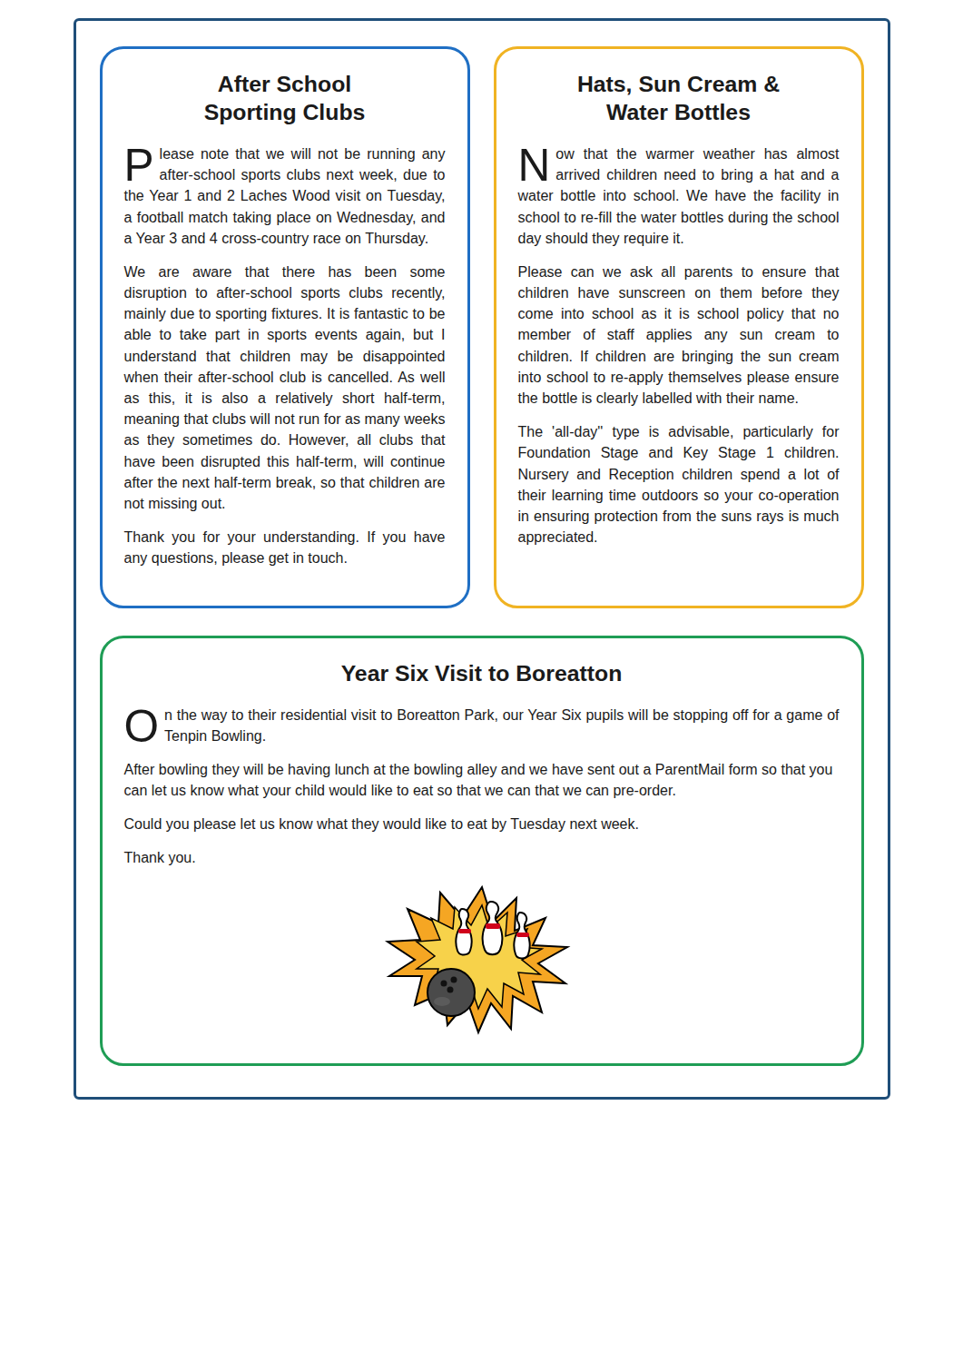After School
Sporting Clubs
Please note that we will not be running any after-school sports clubs next week, due to the Year 1 and 2 Laches Wood visit on Tuesday, a football match taking place on Wednesday, and a Year 3 and 4 cross-country race on Thursday.
We are aware that there has been some disruption to after-school sports clubs recently, mainly due to sporting fixtures. It is fantastic to be able to take part in sports events again, but I understand that children may be disappointed when their after-school club is cancelled. As well as this, it is also a relatively short half-term, meaning that clubs will not run for as many weeks as they sometimes do. However, all clubs that have been disrupted this half-term, will continue after the next half-term break, so that children are not missing out.
Thank you for your understanding. If you have any questions, please get in touch.
Hats, Sun Cream &
Water Bottles
Now that the warmer weather has almost arrived children need to bring a hat and a water bottle into school. We have the facility in school to re-fill the water bottles during the school day should they require it.
Please can we ask all parents to ensure that children have sunscreen on them before they come into school as it is school policy that no member of staff applies any sun cream to children. If children are bringing the sun cream into school to re-apply themselves please ensure the bottle is clearly labelled with their name.
The 'all-day'' type is advisable, particularly for Foundation Stage and Key Stage 1 children. Nursery and Reception children spend a lot of their learning time outdoors so your co-operation in ensuring protection from the suns rays is much appreciated.
Year Six Visit to Boreatton
On the way to their residential visit to Boreatton Park, our Year Six pupils will be stopping off for a game of Tenpin Bowling.
After bowling they will be having lunch at the bowling alley and we have sent out a ParentMail form so that you can let us know what your child would like to eat so that we can that we can pre-order.
Could you please let us know what they would like to eat by Tuesday next week.
Thank you.